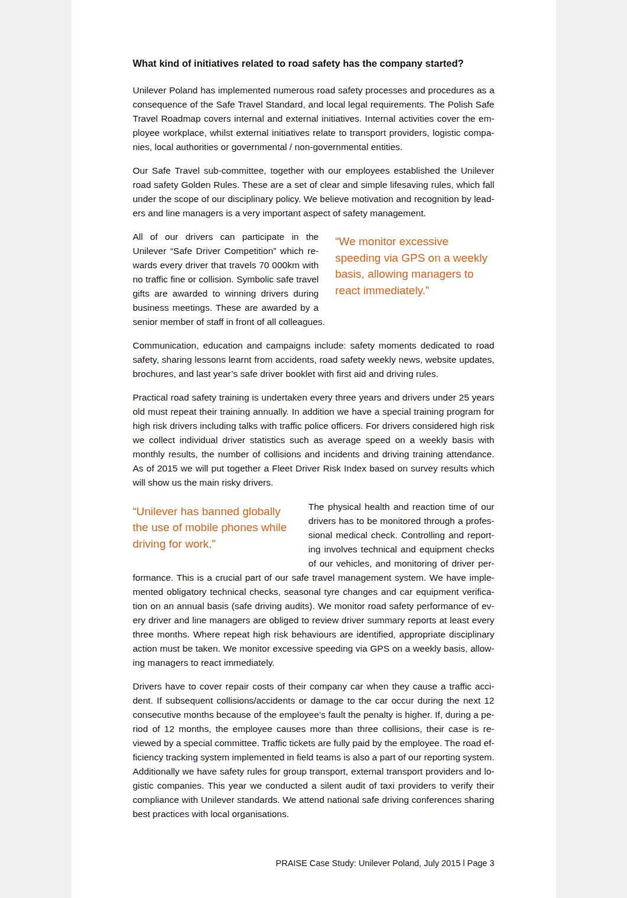What kind of initiatives related to road safety has the company started?
Unilever Poland has implemented numerous road safety processes and procedures as a consequence of the Safe Travel Standard, and local legal requirements. The Polish Safe Travel Roadmap covers internal and external initiatives. Internal activities cover the employee workplace, whilst external initiatives relate to transport providers, logistic companies, local authorities or governmental / non-governmental entities.
Our Safe Travel sub-committee, together with our employees established the Unilever road safety Golden Rules. These are a set of clear and simple lifesaving rules, which fall under the scope of our disciplinary policy. We believe motivation and recognition by leaders and line managers is a very important aspect of safety management.
“We monitor excessive speeding via GPS on a weekly basis, allowing managers to react immediately.”
All of our drivers can participate in the Unilever “Safe Driver Competition” which rewards every driver that travels 70 000km with no traffic fine or collision. Symbolic safe travel gifts are awarded to winning drivers during business meetings. These are awarded by a senior member of staff in front of all colleagues.
Communication, education and campaigns include: safety moments dedicated to road safety, sharing lessons learnt from accidents, road safety weekly news, website updates, brochures, and last year’s safe driver booklet with first aid and driving rules.
Practical road safety training is undertaken every three years and drivers under 25 years old must repeat their training annually. In addition we have a special training program for high risk drivers including talks with traffic police officers. For drivers considered high risk we collect individual driver statistics such as average speed on a weekly basis with monthly results, the number of collisions and incidents and driving training attendance. As of 2015 we will put together a Fleet Driver Risk Index based on survey results which will show us the main risky drivers.
“Unilever has banned globally the use of mobile phones while driving for work.”
The physical health and reaction time of our drivers has to be monitored through a professional medical check. Controlling and reporting involves technical and equipment checks of our vehicles, and monitoring of driver performance. This is a crucial part of our safe travel management system. We have implemented obligatory technical checks, seasonal tyre changes and car equipment verification on an annual basis (safe driving audits). We monitor road safety performance of every driver and line managers are obliged to review driver summary reports at least every three months. Where repeat high risk behaviours are identified, appropriate disciplinary action must be taken. We monitor excessive speeding via GPS on a weekly basis, allowing managers to react immediately.
Drivers have to cover repair costs of their company car when they cause a traffic accident. If subsequent collisions/accidents or damage to the car occur during the next 12 consecutive months because of the employee’s fault the penalty is higher. If, during a period of 12 months, the employee causes more than three collisions, their case is reviewed by a special committee. Traffic tickets are fully paid by the employee. The road efficiency tracking system implemented in field teams is also a part of our reporting system. Additionally we have safety rules for group transport, external transport providers and logistic companies. This year we conducted a silent audit of taxi providers to verify their compliance with Unilever standards. We attend national safe driving conferences sharing best practices with local organisations.
PRAISE Case Study: Unilever Poland, July 2015 l Page 3